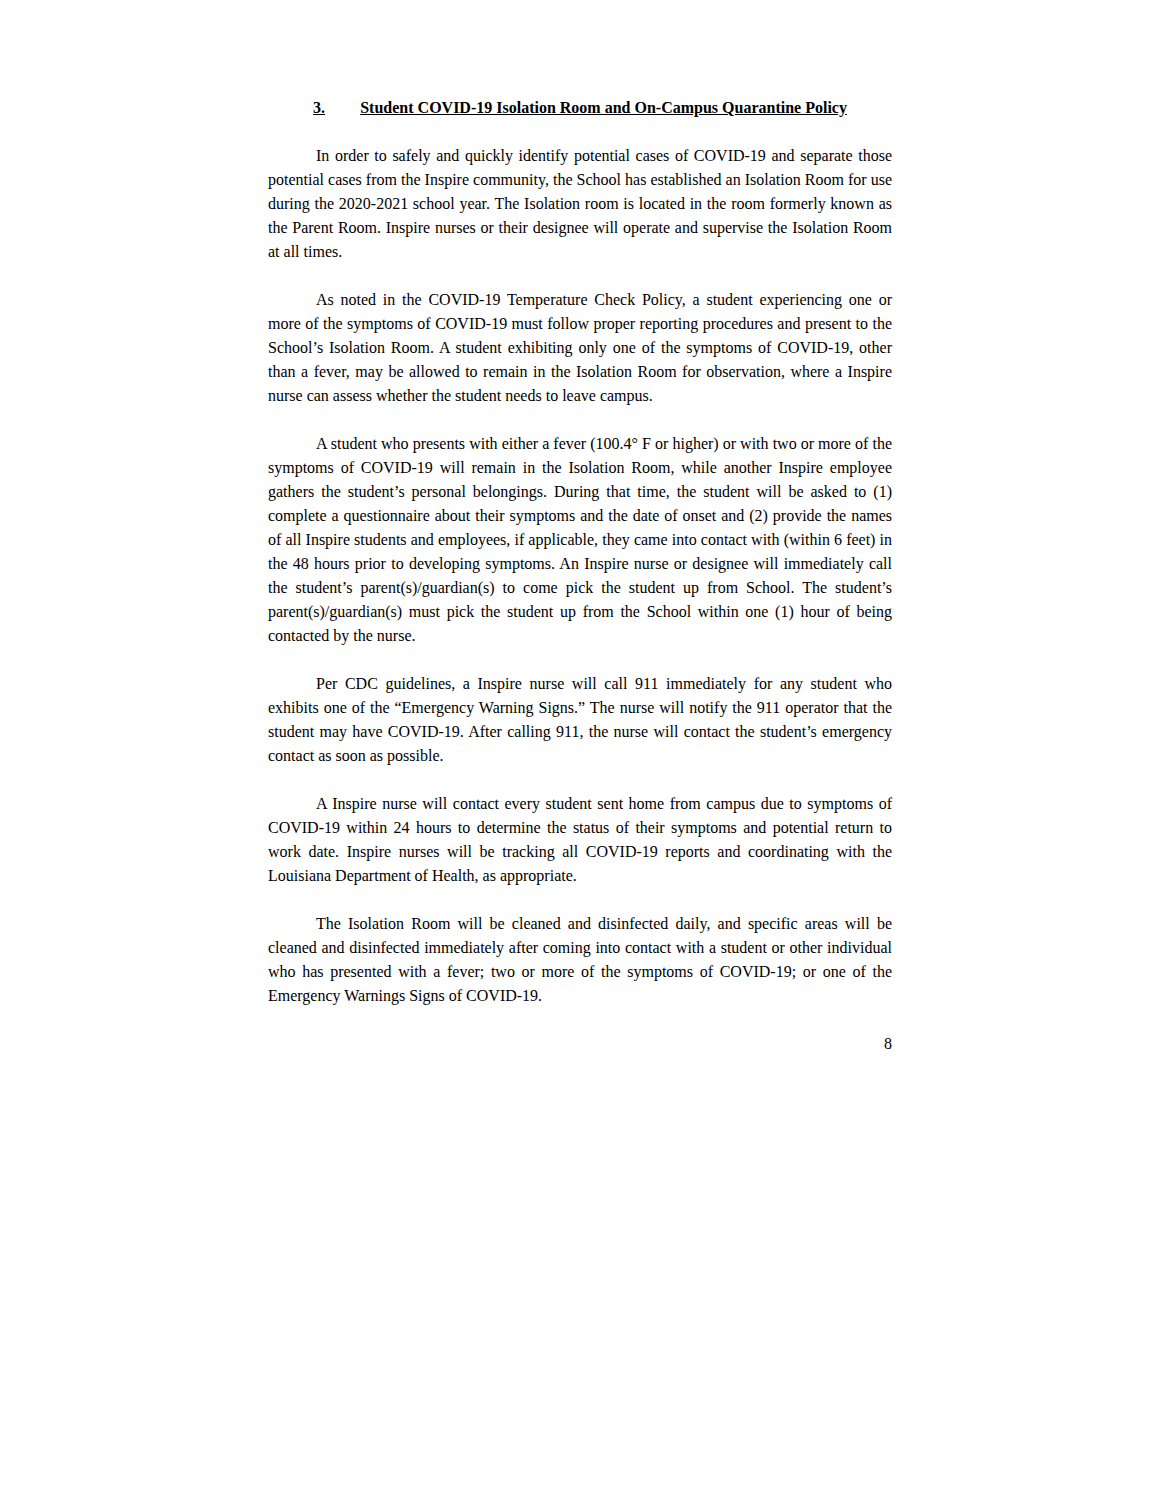3. Student COVID-19 Isolation Room and On-Campus Quarantine Policy
In order to safely and quickly identify potential cases of COVID-19 and separate those potential cases from the Inspire community, the School has established an Isolation Room for use during the 2020-2021 school year. The Isolation room is located in the room formerly known as the Parent Room. Inspire nurses or their designee will operate and supervise the Isolation Room at all times.
As noted in the COVID-19 Temperature Check Policy, a student experiencing one or more of the symptoms of COVID-19 must follow proper reporting procedures and present to the School’s Isolation Room. A student exhibiting only one of the symptoms of COVID-19, other than a fever, may be allowed to remain in the Isolation Room for observation, where a Inspire nurse can assess whether the student needs to leave campus.
A student who presents with either a fever (100.4° F or higher) or with two or more of the symptoms of COVID-19 will remain in the Isolation Room, while another Inspire employee gathers the student’s personal belongings. During that time, the student will be asked to (1) complete a questionnaire about their symptoms and the date of onset and (2) provide the names of all Inspire students and employees, if applicable, they came into contact with (within 6 feet) in the 48 hours prior to developing symptoms. An Inspire nurse or designee will immediately call the student’s parent(s)/guardian(s) to come pick the student up from School. The student’s parent(s)/guardian(s) must pick the student up from the School within one (1) hour of being contacted by the nurse.
Per CDC guidelines, a Inspire nurse will call 911 immediately for any student who exhibits one of the “Emergency Warning Signs.” The nurse will notify the 911 operator that the student may have COVID-19. After calling 911, the nurse will contact the student’s emergency contact as soon as possible.
A Inspire nurse will contact every student sent home from campus due to symptoms of COVID-19 within 24 hours to determine the status of their symptoms and potential return to work date. Inspire nurses will be tracking all COVID-19 reports and coordinating with the Louisiana Department of Health, as appropriate.
The Isolation Room will be cleaned and disinfected daily, and specific areas will be cleaned and disinfected immediately after coming into contact with a student or other individual who has presented with a fever; two or more of the symptoms of COVID-19; or one of the Emergency Warnings Signs of COVID-19.
8